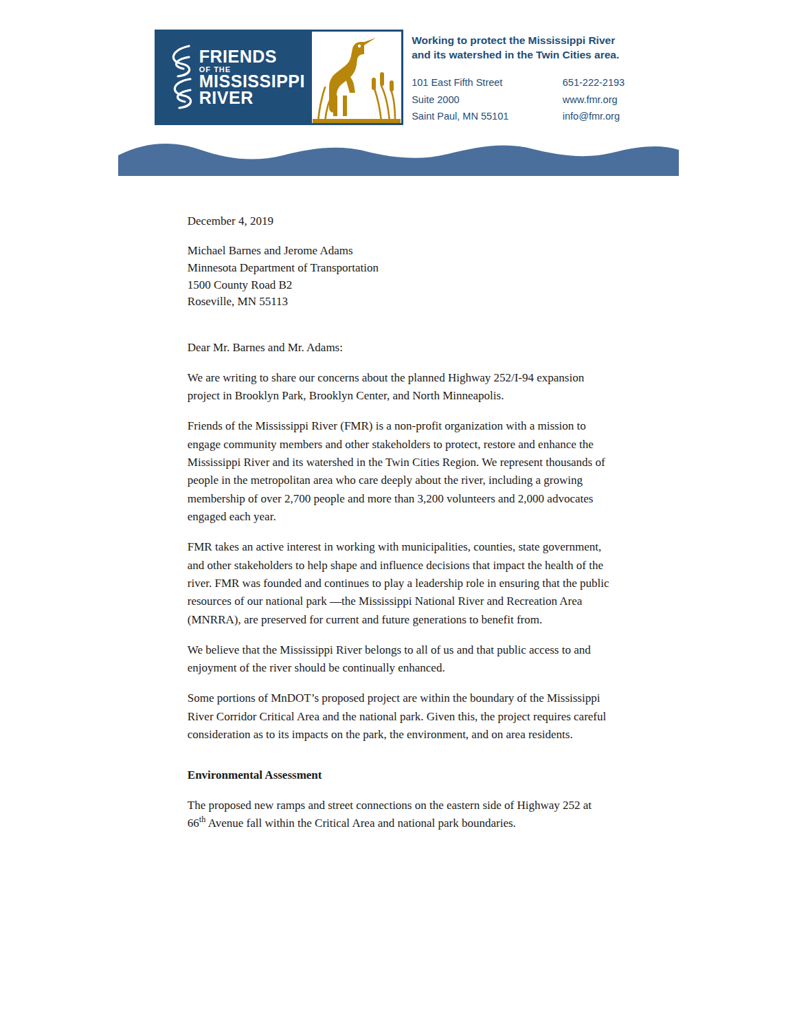FRIENDSOF THEMISSISSIPPI
RIVER
Working to protect the Mississippi River
and its watershed in the Twin Cities area.
101 East Fifth Street
651-222-2193
Suite 2000
www.fmr.org
Saint Paul, MN 55101
info@fmr.org
December 4, 2019
Michael Barnes and Jerome Adams
Minnesota Department of Transportation
1500 County Road B2
Roseville, MN 55113
Dear Mr. Barnes and Mr. Adams:
We are writing to share our concerns about the planned Highway 252/I-94 expansion project in Brooklyn Park, Brooklyn Center, and North Minneapolis.
Friends of the Mississippi River (FMR) is a non-profit organization with a mission to engage community members and other stakeholders to protect, restore and enhance the Mississippi River and its watershed in the Twin Cities Region. We represent thousands of people in the metropolitan area who care deeply about the river, including a growing membership of over 2,700 people and more than 3,200 volunteers and 2,000 advocates engaged each year.
FMR takes an active interest in working with municipalities, counties, state government, and other stakeholders to help shape and influence decisions that impact the health of the river. FMR was founded and continues to play a leadership role in ensuring that the public resources of our national park —the Mississippi National River and Recreation Area (MNRRA), are preserved for current and future generations to benefit from.
We believe that the Mississippi River belongs to all of us and that public access to and enjoyment of the river should be continually enhanced.
Some portions of MnDOT’s proposed project are within the boundary of the Mississippi River Corridor Critical Area and the national park. Given this, the project requires careful consideration as to its impacts on the park, the environment, and on area residents.
Environmental Assessment
The proposed new ramps and street connections on the eastern side of Highway 252 at 66th Avenue fall within the Critical Area and national park boundaries.